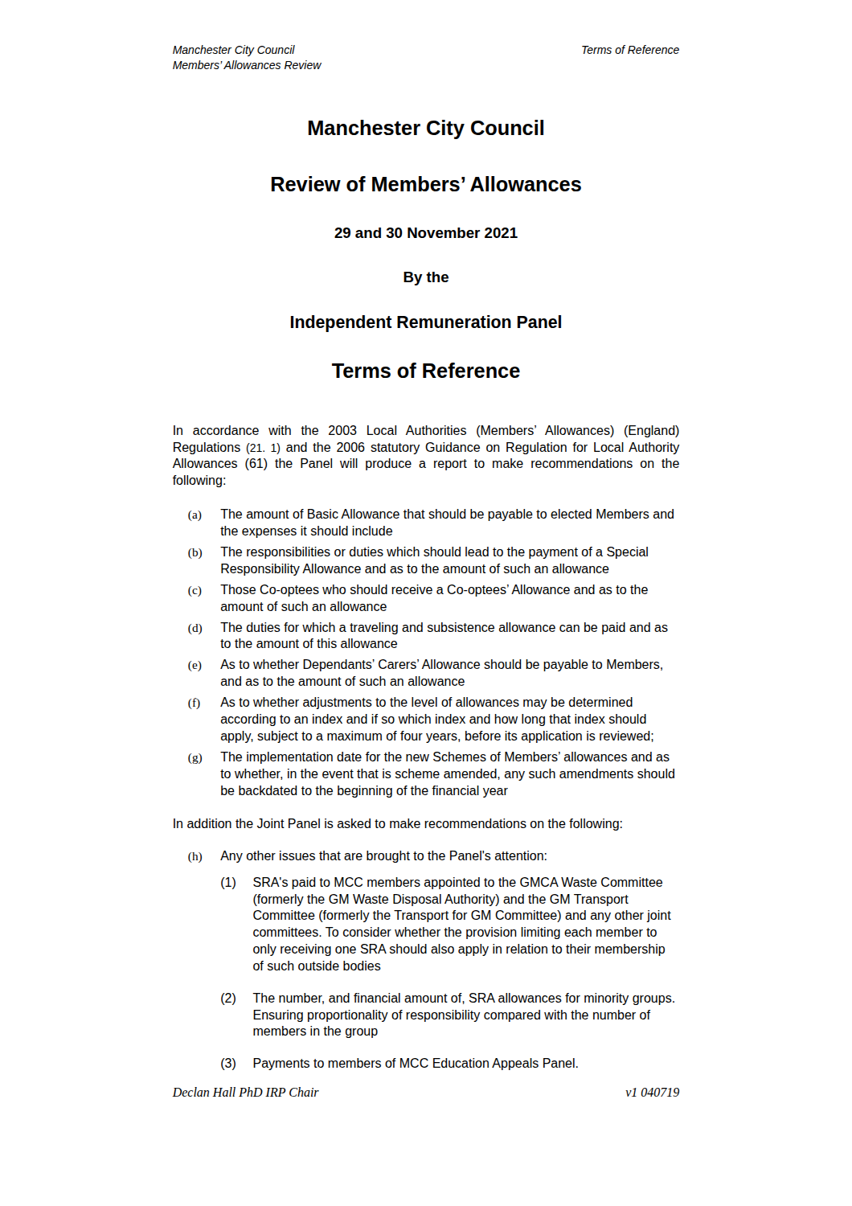Manchester City Council
Members’ Allowances Review
Terms of Reference
Manchester City Council
Review of Members’ Allowances
29 and 30 November 2021
By the
Independent Remuneration Panel
Terms of Reference
In accordance with the 2003 Local Authorities (Members’ Allowances) (England) Regulations (21. 1) and the 2006 statutory Guidance on Regulation for Local Authority Allowances (61) the Panel will produce a report to make recommendations on the following:
(a) The amount of Basic Allowance that should be payable to elected Members and the expenses it should include
(b) The responsibilities or duties which should lead to the payment of a Special Responsibility Allowance and as to the amount of such an allowance
(c) Those Co-optees who should receive a Co-optees’ Allowance and as to the amount of such an allowance
(d) The duties for which a traveling and subsistence allowance can be paid and as to the amount of this allowance
(e) As to whether Dependants’ Carers’ Allowance should be payable to Members, and as to the amount of such an allowance
(f) As to whether adjustments to the level of allowances may be determined according to an index and if so which index and how long that index should apply, subject to a maximum of four years, before its application is reviewed;
(g) The implementation date for the new Schemes of Members’ allowances and as to whether, in the event that is scheme amended, any such amendments should be backdated to the beginning of the financial year
In addition the Joint Panel is asked to make recommendations on the following:
(h) Any other issues that are brought to the Panel's attention:
(1) SRA's paid to MCC members appointed to the GMCA Waste Committee (formerly the GM Waste Disposal Authority) and the GM Transport Committee (formerly the Transport for GM Committee) and any other joint committees. To consider whether the provision limiting each member to only receiving one SRA should also apply in relation to their membership of such outside bodies
(2) The number, and financial amount of, SRA allowances for minority groups. Ensuring proportionality of responsibility compared with the number of members in the group
(3) Payments to members of MCC Education Appeals Panel.
Declan Hall PhD IRP Chair
v1 040719